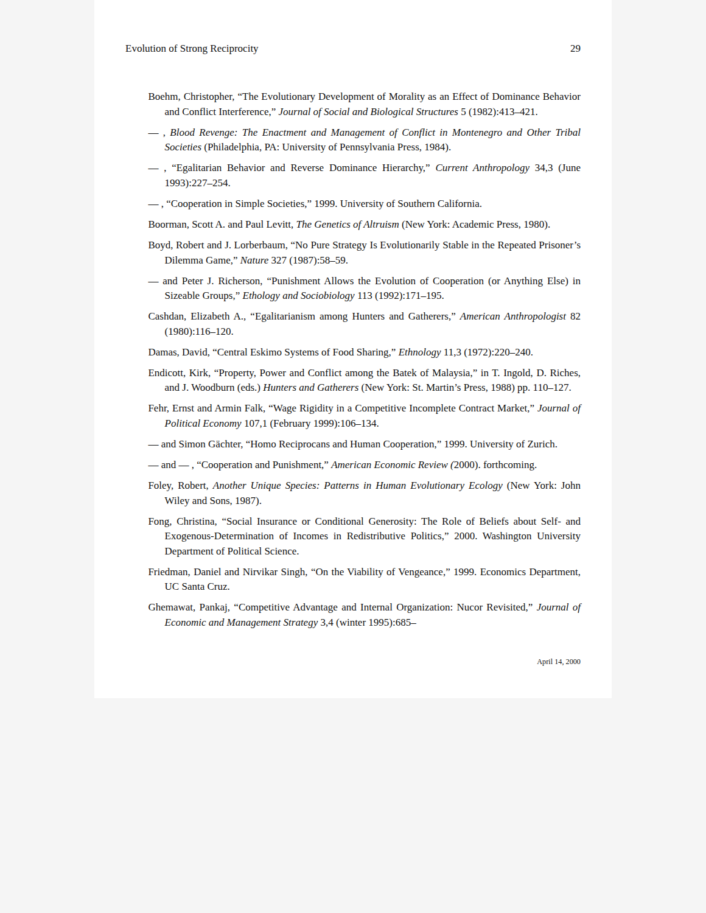Evolution of Strong Reciprocity 29
Boehm, Christopher, “The Evolutionary Development of Morality as an Effect of Dominance Behavior and Conflict Interference,” Journal of Social and Biological Structures 5 (1982):413–421.
— , Blood Revenge: The Enactment and Management of Conflict in Montenegro and Other Tribal Societies (Philadelphia, PA: University of Pennsylvania Press, 1984).
— , “Egalitarian Behavior and Reverse Dominance Hierarchy,” Current Anthropology 34,3 (June 1993):227–254.
— , “Cooperation in Simple Societies,” 1999. University of Southern California.
Boorman, Scott A. and Paul Levitt, The Genetics of Altruism (New York: Academic Press, 1980).
Boyd, Robert and J. Lorberbaum, “No Pure Strategy Is Evolutionarily Stable in the Repeated Prisoner’s Dilemma Game,” Nature 327 (1987):58–59.
— and Peter J. Richerson, “Punishment Allows the Evolution of Cooperation (or Anything Else) in Sizeable Groups,” Ethology and Sociobiology 113 (1992):171–195.
Cashdan, Elizabeth A., “Egalitarianism among Hunters and Gatherers,” American Anthropologist 82 (1980):116–120.
Damas, David, “Central Eskimo Systems of Food Sharing,” Ethnology 11,3 (1972):220–240.
Endicott, Kirk, “Property, Power and Conflict among the Batek of Malaysia,” in T. Ingold, D. Riches, and J. Woodburn (eds.) Hunters and Gatherers (New York: St. Martin’s Press, 1988) pp. 110–127.
Fehr, Ernst and Armin Falk, “Wage Rigidity in a Competitive Incomplete Contract Market,” Journal of Political Economy 107,1 (February 1999):106–134.
— and Simon Gächter, “Homo Reciprocans and Human Cooperation,” 1999. University of Zurich.
— and — , “Cooperation and Punishment,” American Economic Review (2000). forthcoming.
Foley, Robert, Another Unique Species: Patterns in Human Evolutionary Ecology (New York: John Wiley and Sons, 1987).
Fong, Christina, “Social Insurance or Conditional Generosity: The Role of Beliefs about Self- and Exogenous-Determination of Incomes in Redistributive Politics,” 2000. Washington University Department of Political Science.
Friedman, Daniel and Nirvikar Singh, “On the Viability of Vengeance,” 1999. Economics Department, UC Santa Cruz.
Ghemawat, Pankaj, “Competitive Advantage and Internal Organization: Nucor Revisited,” Journal of Economic and Management Strategy 3,4 (winter 1995):685–
April 14, 2000